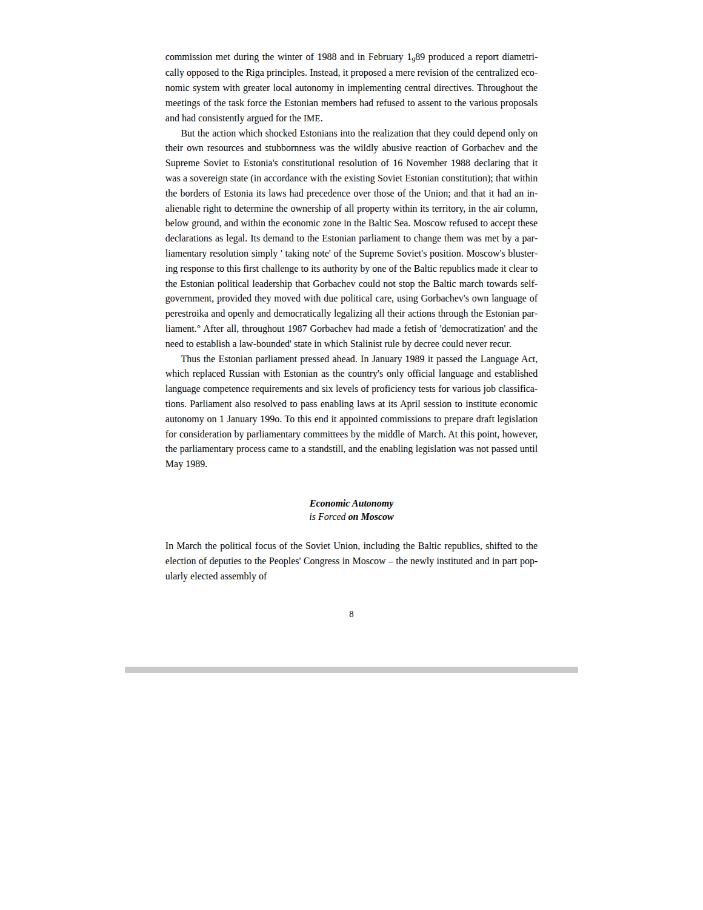commission met during the winter of 1988 and in February 1989 produced a report diametrically opposed to the Riga principles. Instead, it proposed a mere revision of the centralized economic system with greater local autonomy in implementing central directives. Throughout the meetings of the task force the Estonian members had refused to assent to the various proposals and had consistently argued for the IME.
But the action which shocked Estonians into the realization that they could depend only on their own resources and stubbornness was the wildly abusive reaction of Gorbachev and the Supreme Soviet to Estonia's constitutional resolution of 16 November 1988 declaring that it was a sovereign state (in accordance with the existing Soviet Estonian constitution); that within the borders of Estonia its laws had precedence over those of the Union; and that it had an inalienable right to determine the ownership of all property within its territory, in the air column, below ground, and within the economic zone in the Baltic Sea. Moscow refused to accept these declarations as legal. Its demand to the Estonian parliament to change them was met by a parliamentary resolution simply ' taking note' of the Supreme Soviet's position. Moscow's blustering response to this first challenge to its authority by one of the Baltic republics made it clear to the Estonian political leadership that Gorbachev could not stop the Baltic march towards self-government, provided they moved with due political care, using Gorbachev's own language of perestroika and openly and democratically legalizing all their actions through the Estonian parliament.° After all, throughout 1987 Gorbachev had made a fetish of 'democratization' and the need to establish a law-bounded' state in which Stalinist rule by decree could never recur.
Thus the Estonian parliament pressed ahead. In January 1989 it passed the Language Act, which replaced Russian with Estonian as the country's only official language and established language competence requirements and six levels of proficiency tests for various job classifications. Parliament also resolved to pass enabling laws at its April session to institute economic autonomy on 1 January 199o. To this end it appointed commissions to prepare draft legislation for consideration by parliamentary committees by the middle of March. At this point, however, the parliamentary process came to a standstill, and the enabling legislation was not passed until May 1989.
Economic Autonomy is Forced on Moscow
In March the political focus of the Soviet Union, including the Baltic republics, shifted to the election of deputies to the Peoples' Congress in Moscow – the newly instituted and in part popularly elected assembly of
8